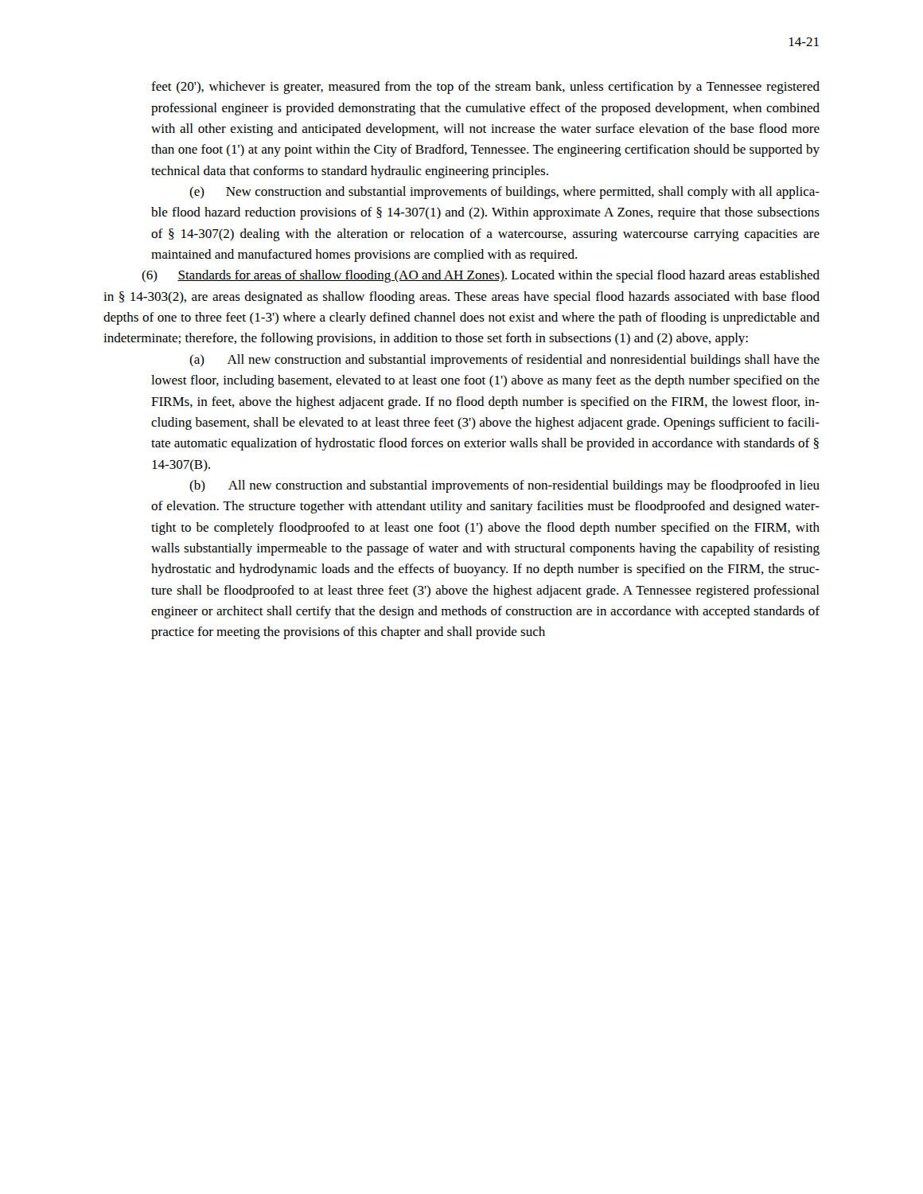14-21
feet (20'), whichever is greater, measured from the top of the stream bank, unless certification by a Tennessee registered professional engineer is provided demonstrating that the cumulative effect of the proposed development, when combined with all other existing and anticipated development, will not increase the water surface elevation of the base flood more than one foot (1') at any point within the City of Bradford, Tennessee. The engineering certification should be supported by technical data that conforms to standard hydraulic engineering principles.
(e) New construction and substantial improvements of buildings, where permitted, shall comply with all applicable flood hazard reduction provisions of § 14-307(1) and (2). Within approximate A Zones, require that those subsections of § 14-307(2) dealing with the alteration or relocation of a watercourse, assuring watercourse carrying capacities are maintained and manufactured homes provisions are complied with as required.
(6) Standards for areas of shallow flooding (AO and AH Zones). Located within the special flood hazard areas established in § 14-303(2), are areas designated as shallow flooding areas. These areas have special flood hazards associated with base flood depths of one to three feet (1-3') where a clearly defined channel does not exist and where the path of flooding is unpredictable and indeterminate; therefore, the following provisions, in addition to those set forth in subsections (1) and (2) above, apply:
(a) All new construction and substantial improvements of residential and nonresidential buildings shall have the lowest floor, including basement, elevated to at least one foot (1') above as many feet as the depth number specified on the FIRMs, in feet, above the highest adjacent grade. If no flood depth number is specified on the FIRM, the lowest floor, including basement, shall be elevated to at least three feet (3') above the highest adjacent grade. Openings sufficient to facilitate automatic equalization of hydrostatic flood forces on exterior walls shall be provided in accordance with standards of § 14-307(B).
(b) All new construction and substantial improvements of non-residential buildings may be floodproofed in lieu of elevation. The structure together with attendant utility and sanitary facilities must be floodproofed and designed watertight to be completely floodproofed to at least one foot (1') above the flood depth number specified on the FIRM, with walls substantially impermeable to the passage of water and with structural components having the capability of resisting hydrostatic and hydrodynamic loads and the effects of buoyancy. If no depth number is specified on the FIRM, the structure shall be floodproofed to at least three feet (3') above the highest adjacent grade. A Tennessee registered professional engineer or architect shall certify that the design and methods of construction are in accordance with accepted standards of practice for meeting the provisions of this chapter and shall provide such